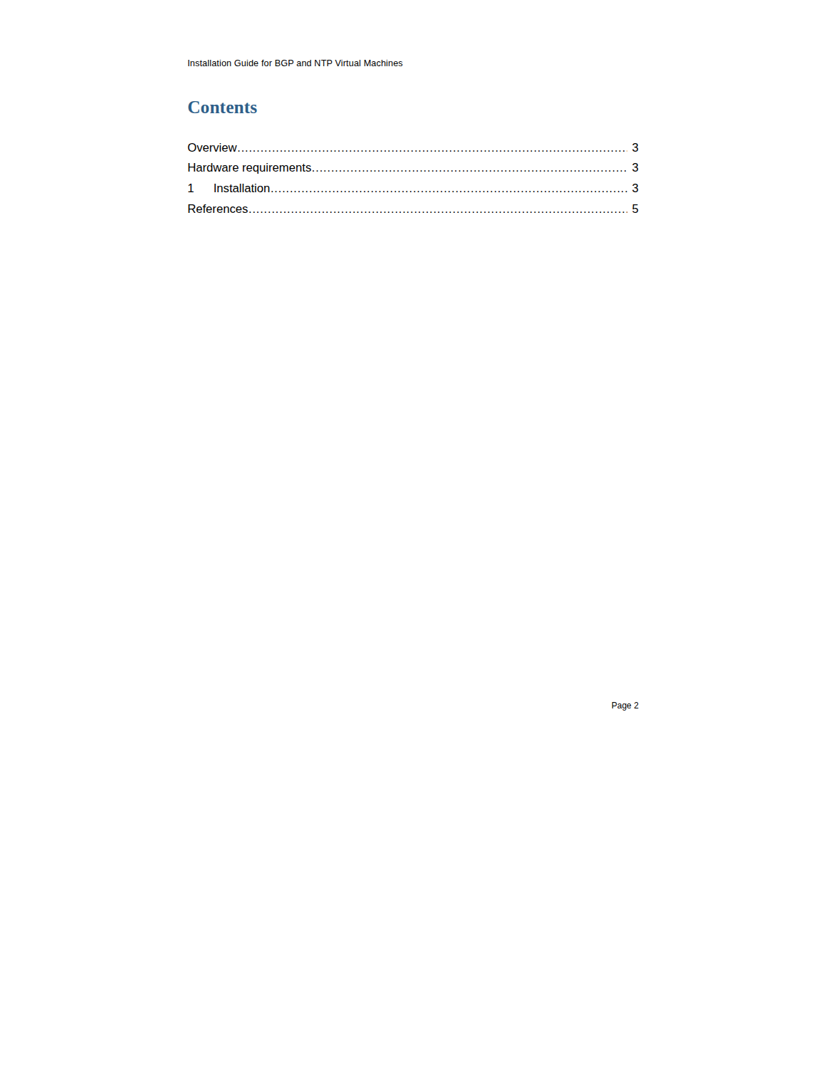Installation Guide for BGP and NTP Virtual Machines
Contents
Overview ........................................................................................................................... 3
Hardware requirements ........................................................................................................................... 3
1 Installation ........................................................................................................................... 3
References ........................................................................................................................... 5
Page 2